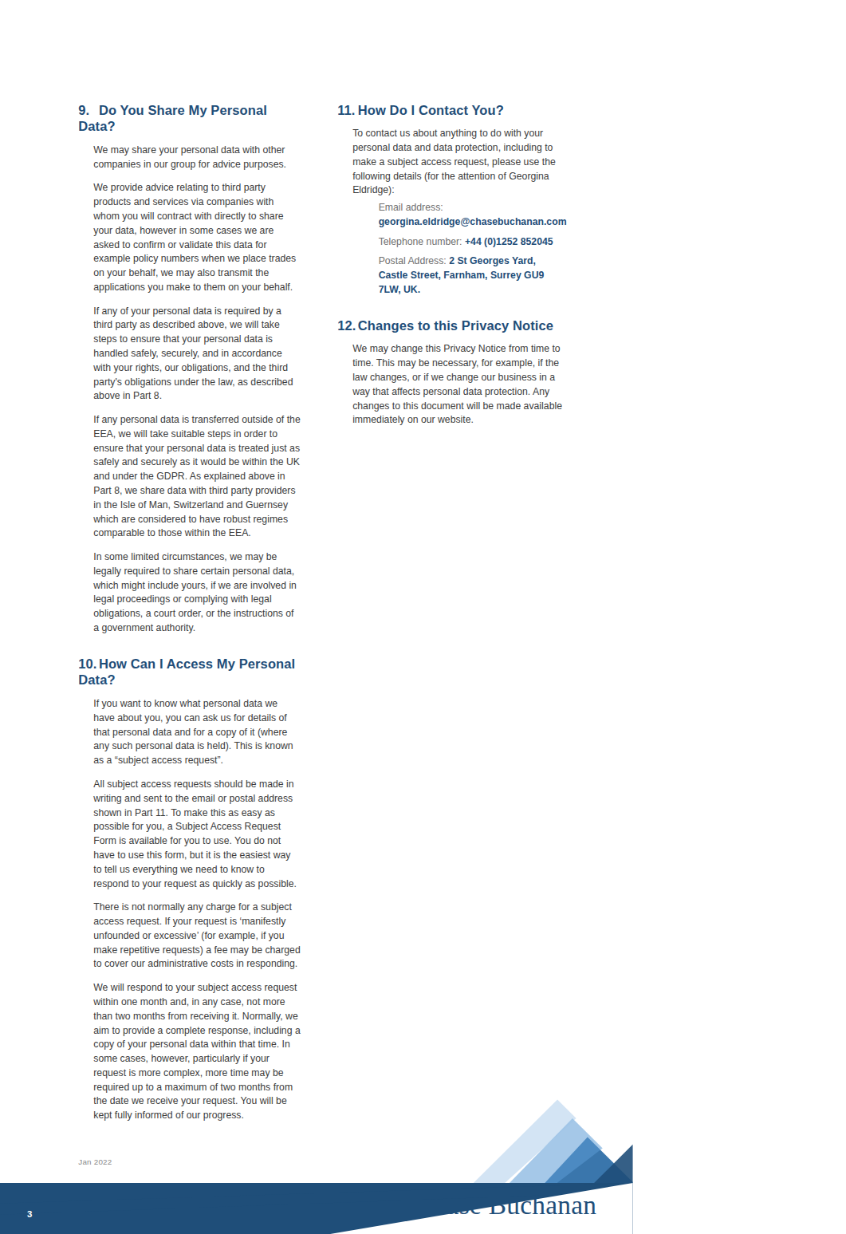9. Do You Share My Personal Data?
We may share your personal data with other companies in our group for advice purposes.
We provide advice relating to third party products and services via companies with whom you will contract with directly to share your data, however in some cases we are asked to confirm or validate this data for example policy numbers when we place trades on your behalf, we may also transmit the applications you make to them on your behalf.
If any of your personal data is required by a third party as described above, we will take steps to ensure that your personal data is handled safely, securely, and in accordance with your rights, our obligations, and the third party's obligations under the law, as described above in Part 8.
If any personal data is transferred outside of the EEA, we will take suitable steps in order to ensure that your personal data is treated just as safely and securely as it would be within the UK and under the GDPR. As explained above in Part 8, we share data with third party providers in the Isle of Man, Switzerland and Guernsey which are considered to have robust regimes comparable to those within the EEA.
In some limited circumstances, we may be legally required to share certain personal data, which might include yours, if we are involved in legal proceedings or complying with legal obligations, a court order, or the instructions of a government authority.
10. How Can I Access My Personal Data?
If you want to know what personal data we have about you, you can ask us for details of that personal data and for a copy of it (where any such personal data is held). This is known as a “subject access request”.
All subject access requests should be made in writing and sent to the email or postal address shown in Part 11. To make this as easy as possible for you, a Subject Access Request Form is available for you to use. You do not have to use this form, but it is the easiest way to tell us everything we need to know to respond to your request as quickly as possible.
There is not normally any charge for a subject access request. If your request is ‘manifestly unfounded or excessive’ (for example, if you make repetitive requests) a fee may be charged to cover our administrative costs in responding.
We will respond to your subject access request within one month and, in any case, not more than two months from receiving it. Normally, we aim to provide a complete response, including a copy of your personal data within that time. In some cases, however, particularly if your request is more complex, more time may be required up to a maximum of two months from the date we receive your request. You will be kept fully informed of our progress.
11. How Do I Contact You?
To contact us about anything to do with your personal data and data protection, including to make a subject access request, please use the following details (for the attention of Georgina Eldridge):
Email address: georgina.eldridge@chasebuchanan.com
Telephone number: +44 (0)1252 852045
Postal Address: 2 St Georges Yard, Castle Street, Farnham, Surrey GU9 7LW, UK.
12. Changes to this Privacy Notice
We may change this Privacy Notice from time to time. This may be necessary, for example, if the law changes, or if we change our business in a way that affects personal data protection. Any changes to this document will be made available immediately on our website.
Jan 2022
3
Chase Buchanan